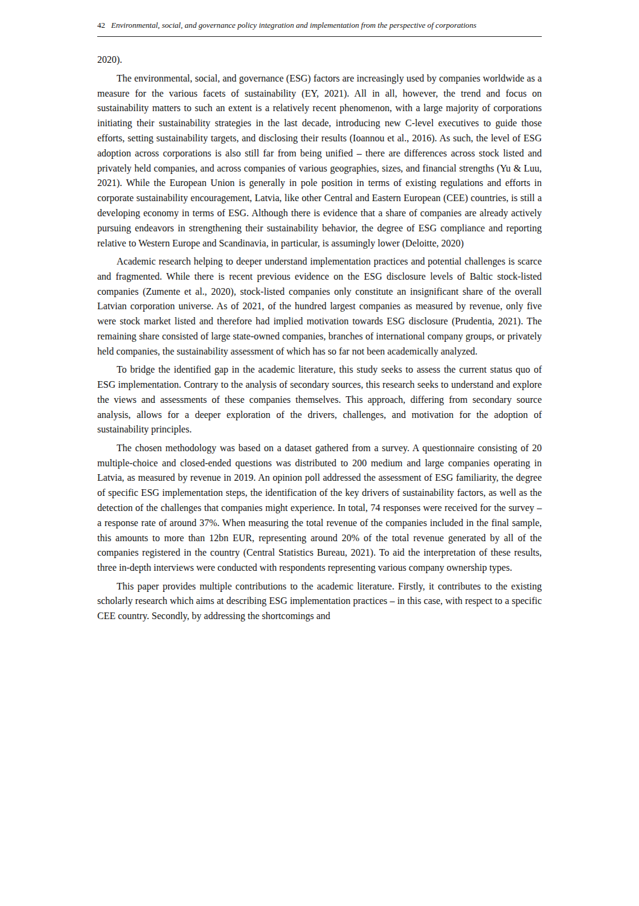42 Environmental, social, and governance policy integration and implementation from the perspective of corporations
2020).
The environmental, social, and governance (ESG) factors are increasingly used by companies worldwide as a measure for the various facets of sustainability (EY, 2021). All in all, however, the trend and focus on sustainability matters to such an extent is a relatively recent phenomenon, with a large majority of corporations initiating their sustainability strategies in the last decade, introducing new C-level executives to guide those efforts, setting sustainability targets, and disclosing their results (Ioannou et al., 2016). As such, the level of ESG adoption across corporations is also still far from being unified – there are differences across stock listed and privately held companies, and across companies of various geographies, sizes, and financial strengths (Yu & Luu, 2021). While the European Union is generally in pole position in terms of existing regulations and efforts in corporate sustainability encouragement, Latvia, like other Central and Eastern European (CEE) countries, is still a developing economy in terms of ESG. Although there is evidence that a share of companies are already actively pursuing endeavors in strengthening their sustainability behavior, the degree of ESG compliance and reporting relative to Western Europe and Scandinavia, in particular, is assumingly lower (Deloitte, 2020)
Academic research helping to deeper understand implementation practices and potential challenges is scarce and fragmented. While there is recent previous evidence on the ESG disclosure levels of Baltic stock-listed companies (Zumente et al., 2020), stock-listed companies only constitute an insignificant share of the overall Latvian corporation universe. As of 2021, of the hundred largest companies as measured by revenue, only five were stock market listed and therefore had implied motivation towards ESG disclosure (Prudentia, 2021). The remaining share consisted of large state-owned companies, branches of international company groups, or privately held companies, the sustainability assessment of which has so far not been academically analyzed.
To bridge the identified gap in the academic literature, this study seeks to assess the current status quo of ESG implementation. Contrary to the analysis of secondary sources, this research seeks to understand and explore the views and assessments of these companies themselves. This approach, differing from secondary source analysis, allows for a deeper exploration of the drivers, challenges, and motivation for the adoption of sustainability principles.
The chosen methodology was based on a dataset gathered from a survey. A questionnaire consisting of 20 multiple-choice and closed-ended questions was distributed to 200 medium and large companies operating in Latvia, as measured by revenue in 2019. An opinion poll addressed the assessment of ESG familiarity, the degree of specific ESG implementation steps, the identification of the key drivers of sustainability factors, as well as the detection of the challenges that companies might experience. In total, 74 responses were received for the survey – a response rate of around 37%. When measuring the total revenue of the companies included in the final sample, this amounts to more than 12bn EUR, representing around 20% of the total revenue generated by all of the companies registered in the country (Central Statistics Bureau, 2021). To aid the interpretation of these results, three in-depth interviews were conducted with respondents representing various company ownership types.
This paper provides multiple contributions to the academic literature. Firstly, it contributes to the existing scholarly research which aims at describing ESG implementation practices – in this case, with respect to a specific CEE country. Secondly, by addressing the shortcomings and